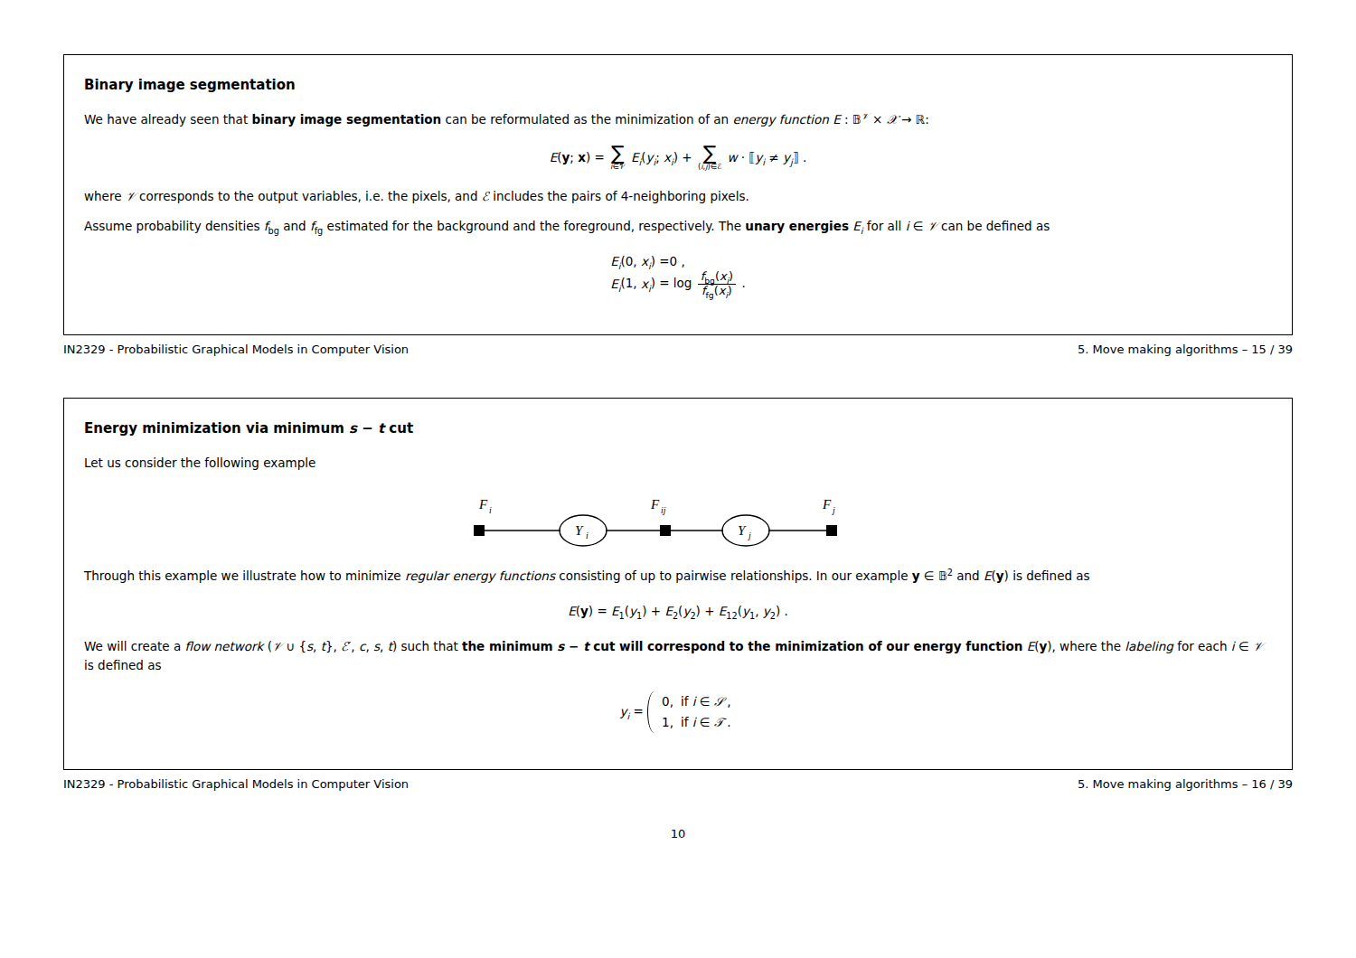Binary image segmentation
We have already seen that binary image segmentation can be reformulated as the minimization of an energy function E : 𝔹𝒱 × 𝒳 → ℝ:
E(y; x) = ∑i∈𝒱 Ei(yi; xi) + ∑(i,j)∈ℰ w · ⟦yi ≠ yj⟧ .
where 𝒱 corresponds to the output variables, i.e. the pixels, and ℰ includes the pairs of 4-neighboring pixels.
Assume probability densities fbg and ffg estimated for the background and the foreground, respectively. The unary energies Ei for all i ∈ 𝒱 can be defined as
Ei(0, xi) =0 ,
Ei(1, xi) = log fbg(xi) ffg(xi) .
IN2329 - Probabilistic Graphical Models in Computer Vision
5. Move making algorithms – 15 / 39
Energy minimization via minimum s − t cut
Let us consider the following example
F i F ij F j Y i Y j
Through this example we illustrate how to minimize regular energy functions consisting of up to pairwise relationships. In our example y ∈ 𝔹2 and E(y) is defined as
E(y) = E1(y1) + E2(y2) + E12(y1, y2) .
We will create a flow network (𝒱 ∪ {s, t}, ℰ′, c, s, t) such that the minimum s − t cut will correspond to the minimization of our energy function E(y), where the labeling for each i ∈ 𝒱 is defined as
yi =
| 0, | if i ∈ 𝒮 , |
| 1, | if i ∈ 𝒯 . |
IN2329 - Probabilistic Graphical Models in Computer Vision
5. Move making algorithms – 16 / 39
10